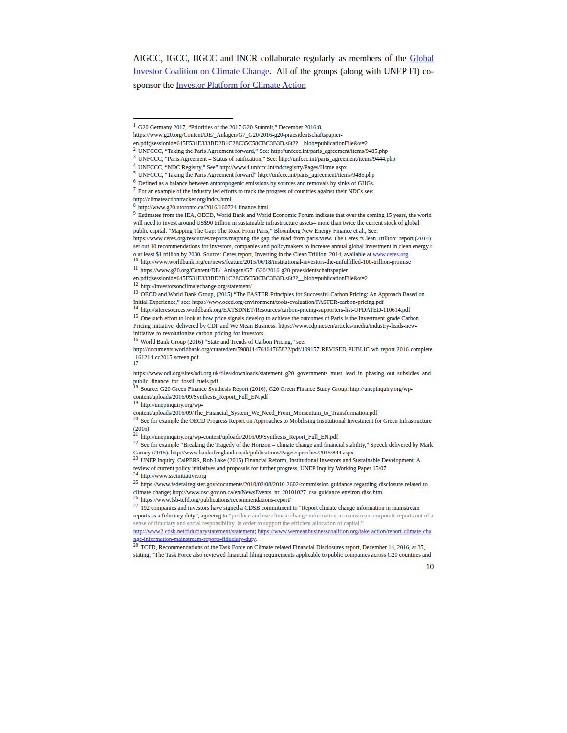AIGCC, IGCC, IIGCC and INCR collaborate regularly as members of the Global Investor Coalition on Climate Change. All of the groups (along with UNEP FI) co-sponsor the Investor Platform for Climate Action
1 G20 Germany 2017, “Priorities of the 2017 G20 Summit,” December 2016:8.
https://www.g20.org/Content/DE/_Anlagen/G7_G20/2016-g20-praesidentschaftspapier-
en.pdf;jsessionid=645F531E333BD2B1C28C35C58CBC3B3D.s6t2?__blob=publicationFile&v=2
2 UNFCCC, “Taking the Paris Agreement forward,” See: http://unfccc.int/paris_agreement/items/9485.php
3 UNFCCC, “Paris Agreement – Status of ratification,” See: http://unfccc.int/paris_agreement/items/9444.php
4 UNFCCC, “NDC Registry,” See” http://www4.unfccc.int/ndcregistry/Pages/Home.aspx
5 UNFCCC, “Taking the Paris Agreement forward” http://unfccc.int/paris_agreement/items/9485.php
6 Defined as a balance between anthropogenic emissions by sources and removals by sinks of GHGs.
7 For an example of the industry led efforts to track the progress of countries against their NDCs see:
http://climateactiontracker.org/indcs.html
8 http://www.g20.utoronto.ca/2016/160724-finance.html
9 Estimates from the IEA, OECD, World Bank and World Economic Forum indicate that over the coming 15 years, the world will need to invest around US$90 trillion in sustainable infrastructure assets– more than twice the current stock of global public capital. “Mapping The Gap: The Road From Paris,” Bloomberg New Energy Finance et al., See:
https://www.ceres.org/resources/reports/mapping-the-gap-the-road-from-paris/view. The Ceres “Clean Trillion” report (2014) set out 10 recommendations for investors, companies and policymakers to increase annual global investment in clean energy to at least $1 trillion by 2030. Source: Ceres report, Investing in the Clean Trillion, 2014, available at www.ceres.org.
10 http://www.worldbank.org/en/news/feature/2015/06/18/institutional-investors-the-unfulfilled-100-trillion-promise
11 https://www.g20.org/Content/DE/_Anlagen/G7_G20/2016-g20-praesidentschaftspapier-
en.pdf;jsessionid=645F531E333BD2B1C28C35C58CBC3B3D.s6t2?__blob=publicationFile&v=2
12 http://investorsonclimatechange.org/statement/
13 OECD and World Bank Group, (2015) “The FASTER Principles for Successful Carbon Pricing: An Approach Based on Initial Experience,” see: https://www.oecd.org/environment/tools-evaluation/FASTER-carbon-pricing.pdf
14 http://siteresources.worldbank.org/EXTSDNET/Resources/carbon-pricing-supporters-list-UPDATED-110614.pdf
15 One such effort to look at how price signals develop to achieve the outcomes of Paris is the Investment-grade Carbon Pricing Initiative, delivered by CDP and We Mean Business. https://www.cdp.net/en/articles/media/industry-leads-new-initiative-to-revolutionize-carbon-pricing-for-investors
16 World Bank Group (2016) “State and Trends of Carbon Pricing,” see:
http://documents.worldbank.org/curated/en/598811476464765822/pdf/109157-REVISED-PUBLIC-wb-report-2016-complete-161214-cc2015-screen.pdf
17
https://www.odi.org/sites/odi.org.uk/files/downloads/statement_g20_governments_must_lead_in_phasing_out_subsidies_and_public_finance_for_fossil_fuels.pdf
18 Source: G20 Green Finance Synthesis Report (2016), G20 Green Finance Study Group. http://unepinquiry.org/wp-content/uploads/2016/09/Synthesis_Report_Full_EN.pdf
19 http://unepinquiry.org/wp-
content/uploads/2016/09/The_Financial_System_We_Need_From_Momentum_to_Transformation.pdf
20 See for example the OECD Progress Report on Approaches to Mobilising Institutional Investment for Green Infrastructure (2016)
21 http://unepinquiry.org/wp-content/uploads/2016/09/Synthesis_Report_Full_EN.pdf
22 See for example “Breaking the Tragedy of the Horizon – climate change and financial stability,” Speech delivered by Mark Carney (2015). http://www.bankofengland.co.uk/publications/Pages/speeches/2015/844.aspx
23 UNEP Inquiry, CalPERS, Rob Lake (2015) Financial Reform, Institutional Investors and Sustainable Development: A review of current policy initiatives and proposals for further progress, UNEP Inquiry Working Paper 15/07
24 http://www.sseinitiative.org
25 https://www.federalregister.gov/documents/2010/02/08/2010-2602/commission-guidance-regarding-disclosure-related-to-climate-change; http://www.osc.gov.on.ca/en/NewsEvents_nr_20101027_csa-guidance-environ-disc.htm.
26 https://www.fsb-tcfd.org/publications/recommendations-report/
27 192 companies and investors have signed a CDSB commitment to “Report climate change information in mainstream reports as a fiduciary duty”, agreeing to “produce and use climate change information in mainstream corporate reports out of a sense of fiduciary and social responsibility, in order to support the efficient allocation of capital.”
http://www2.cdsb.net/fiduciarystatement/statement; https://www.wemeanbusinesscoalition.org/take-action/report-climate-change-information-mainstream-reports-fiduciary-duty.
28 TCFD, Recommendations of the Task Force on Climate-related Financial Disclosures report, December 14, 2016, at 35, stating, “The Task Force also reviewed financial filing requirements applicable to public companies across G20 countries and
10